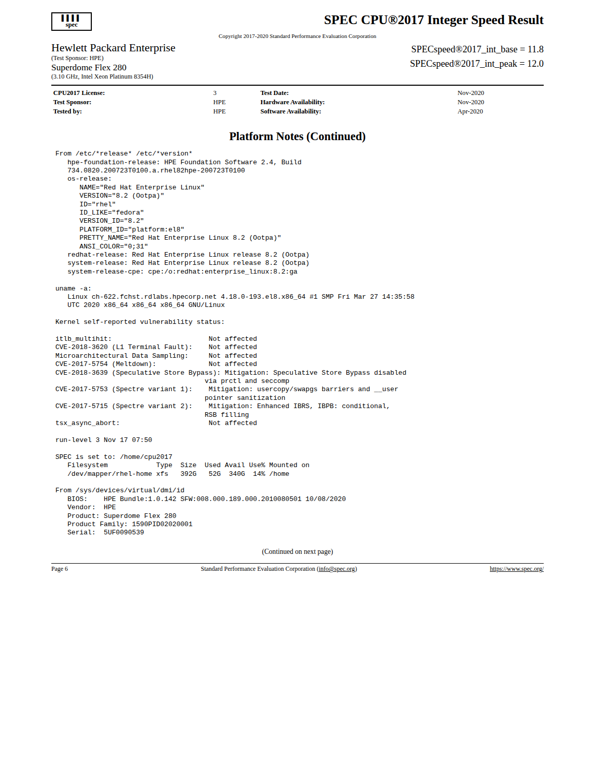▌▌▌▌
spec
SPEC CPU®2017 Integer Speed Result
Copyright 2017-2020 Standard Performance Evaluation Corporation
Hewlett Packard Enterprise
(Test Sponsor: HPE)
Superdome Flex 280
(3.10 GHz, Intel Xeon Platinum 8354H)
SPECspeed®2017_int_base = 11.8
SPECspeed®2017_int_peak = 12.0
| CPU2017 License: | 3 | Test Date: | Nov-2020 |
| Test Sponsor: | HPE | Hardware Availability: | Nov-2020 |
| Tested by: | HPE | Software Availability: | Apr-2020 |
Platform Notes (Continued)
 From /etc/*release* /etc/*version*
    hpe-foundation-release: HPE Foundation Software 2.4, Build
    734.0820.200723T0100.a.rhel82hpe-200723T0100
    os-release:
       NAME="Red Hat Enterprise Linux"
       VERSION="8.2 (Ootpa)"
       ID="rhel"
       ID_LIKE="fedora"
       VERSION_ID="8.2"
       PLATFORM_ID="platform:el8"
       PRETTY_NAME="Red Hat Enterprise Linux 8.2 (Ootpa)"
       ANSI_COLOR="0;31"
    redhat-release: Red Hat Enterprise Linux release 8.2 (Ootpa)
    system-release: Red Hat Enterprise Linux release 8.2 (Ootpa)
    system-release-cpe: cpe:/o:redhat:enterprise_linux:8.2:ga

 uname -a:
    Linux ch-622.fchst.rdlabs.hpecorp.net 4.18.0-193.el8.x86_64 #1 SMP Fri Mar 27 14:35:58
    UTC 2020 x86_64 x86_64 x86_64 GNU/Linux

 Kernel self-reported vulnerability status:

 itlb_multihit:                        Not affected
 CVE-2018-3620 (L1 Terminal Fault):    Not affected
 Microarchitectural Data Sampling:     Not affected
 CVE-2017-5754 (Meltdown):             Not affected
 CVE-2018-3639 (Speculative Store Bypass): Mitigation: Speculative Store Bypass disabled
                                      via prctl and seccomp
 CVE-2017-5753 (Spectre variant 1):    Mitigation: usercopy/swapgs barriers and __user
                                      pointer sanitization
 CVE-2017-5715 (Spectre variant 2):    Mitigation: Enhanced IBRS, IBPB: conditional,
                                      RSB filling
 tsx_async_abort:                      Not affected

 run-level 3 Nov 17 07:50

 SPEC is set to: /home/cpu2017
    Filesystem            Type  Size  Used Avail Use% Mounted on
    /dev/mapper/rhel-home xfs   392G   52G  340G  14% /home

 From /sys/devices/virtual/dmi/id
    BIOS:    HPE Bundle:1.0.142 SFW:008.000.189.000.2010080501 10/08/2020
    Vendor:  HPE
    Product: Superdome Flex 280
    Product Family: 1590PID02020001
    Serial:  5UF0090539
(Continued on next page)
Page 6 Standard Performance Evaluation Corporation (info@spec.org) https://www.spec.org/